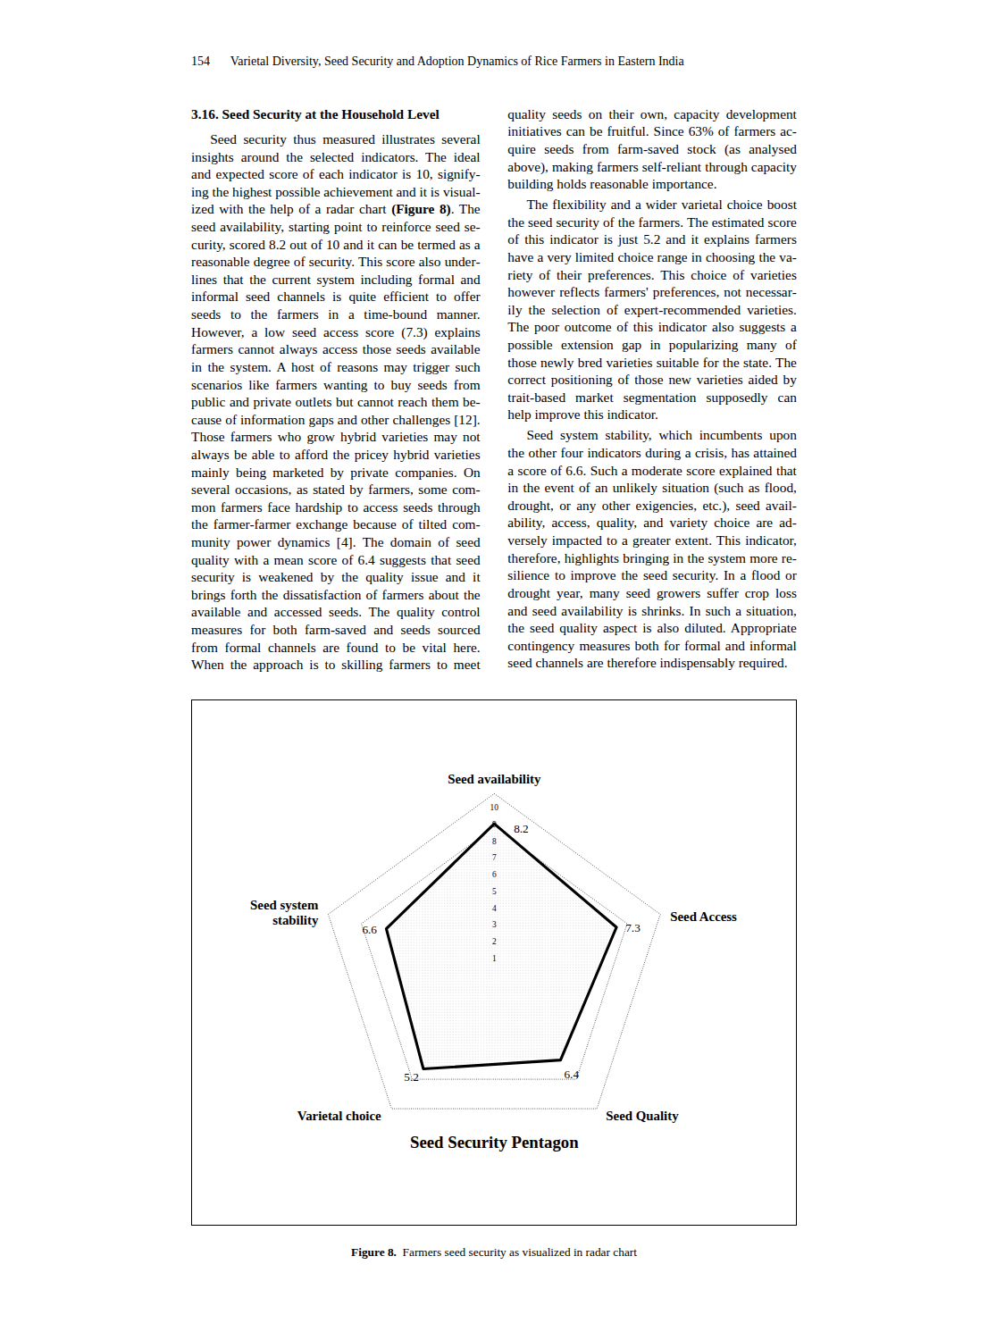154 Varietal Diversity, Seed Security and Adoption Dynamics of Rice Farmers in Eastern India
3.16. Seed Security at the Household Level
Seed security thus measured illustrates several insights around the selected indicators. The ideal and expected score of each indicator is 10, signifying the highest possible achievement and it is visualized with the help of a radar chart (Figure 8). The seed availability, starting point to reinforce seed security, scored 8.2 out of 10 and it can be termed as a reasonable degree of security. This score also underlines that the current system including formal and informal seed channels is quite efficient to offer seeds to the farmers in a time-bound manner. However, a low seed access score (7.3) explains farmers cannot always access those seeds available in the system. A host of reasons may trigger such scenarios like farmers wanting to buy seeds from public and private outlets but cannot reach them because of information gaps and other challenges [12]. Those farmers who grow hybrid varieties may not always be able to afford the pricey hybrid varieties mainly being marketed by private companies. On several occasions, as stated by farmers, some common farmers face hardship to access seeds through the farmer-farmer exchange because of tilted community power dynamics [4]. The domain of seed quality with a mean score of 6.4 suggests that seed security is weakened by the quality issue and it brings forth the dissatisfaction of farmers about the available and accessed seeds. The quality control measures for both farm-saved and seeds sourced from formal channels are found to be vital here. When the approach is to skilling farmers to meet quality seeds on their own, capacity development initiatives can be fruitful. Since 63% of farmers acquire seeds from farm-saved stock (as analysed above), making farmers self-reliant through capacity building holds reasonable importance.
The flexibility and a wider varietal choice boost the seed security of the farmers. The estimated score of this indicator is just 5.2 and it explains farmers have a very limited choice range in choosing the variety of their preferences. This choice of varieties however reflects farmers' preferences, not necessarily the selection of expert-recommended varieties. The poor outcome of this indicator also suggests a possible extension gap in popularizing many of those newly bred varieties suitable for the state. The correct positioning of those new varieties aided by trait-based market segmentation supposedly can help improve this indicator.
Seed system stability, which incumbents upon the other four indicators during a crisis, has attained a score of 6.6. Such a moderate score explained that in the event of an unlikely situation (such as flood, drought, or any other exigencies, etc.), seed availability, access, quality, and variety choice are adversely impacted to a greater extent. This indicator, therefore, highlights bringing in the system more resilience to improve the seed security. In a flood or drought year, many seed growers suffer crop loss and seed availability is shrinks. In such a situation, the seed quality aspect is also diluted. Appropriate contingency measures both for formal and informal seed channels are therefore indispensably required.
10 9 8 7 6 5 4 3 2 1 Seed availability Seed Access Seed Quality Varietal choice Seed system stability 8.2 7.3 6.4 5.2 6.6 Seed Security Pentagon
Figure 8. Farmers seed security as visualized in radar chart